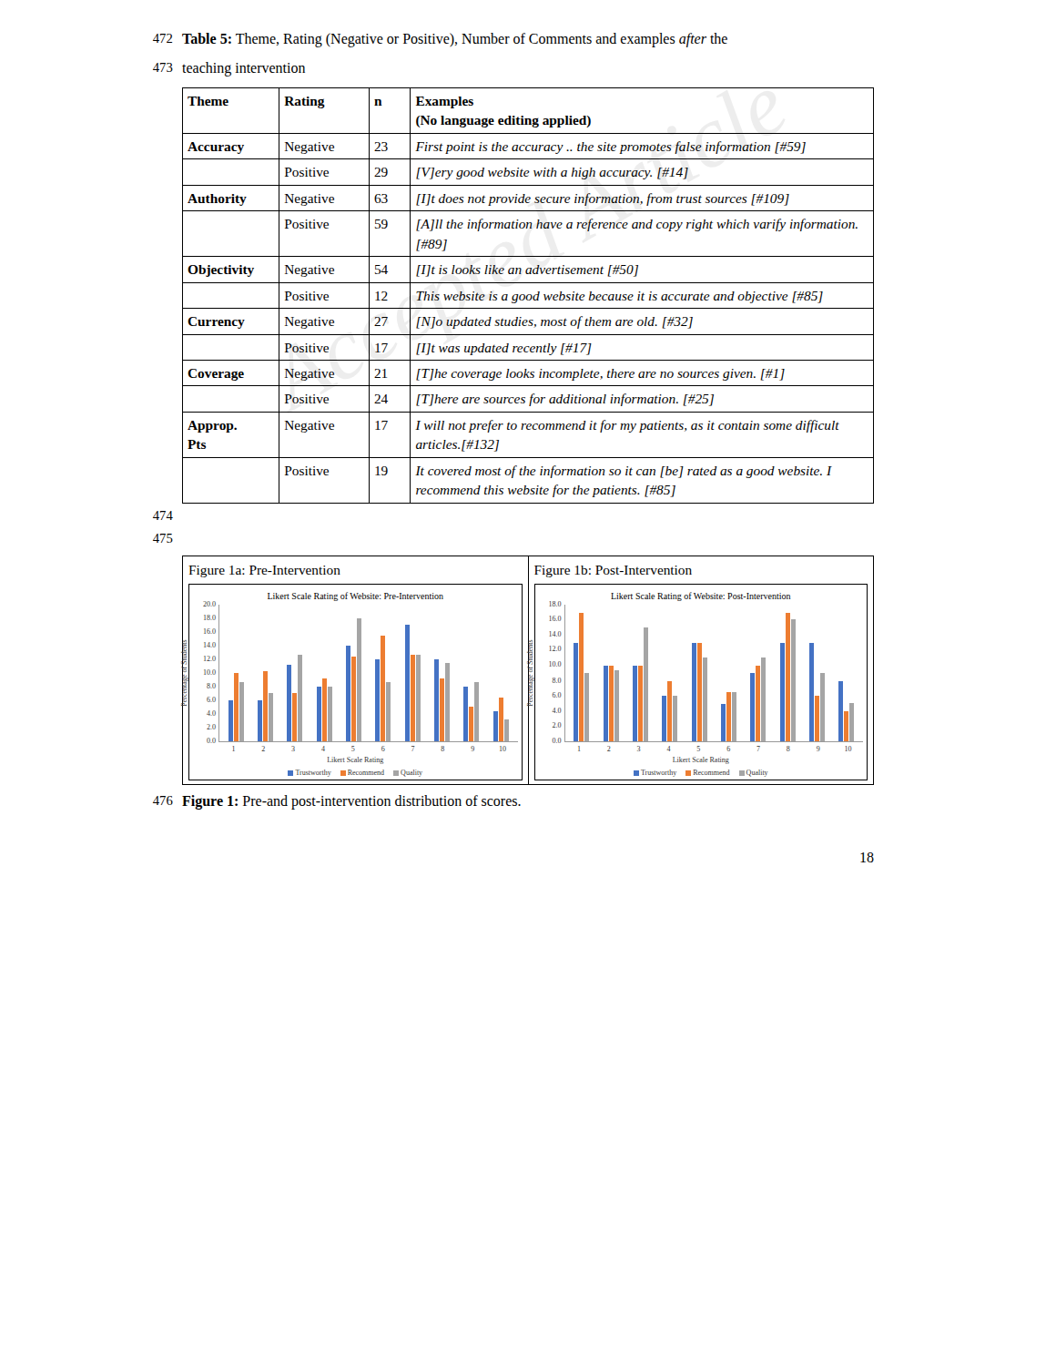Accepted Article
472
Table 5: Theme, Rating (Negative or Positive), Number of Comments and examples after the
473
teaching intervention
| Theme | Rating | n | Examples (No language editing applied) |
| --- | --- | --- | --- |
| Accuracy | Negative | 23 | First point is the accuracy .. the site promotes false information [#59] |
| | Positive | 29 | [V]ery good website with a high accuracy. [#14] |
| Authority | Negative | 63 | [I]t does not provide secure information, from trust sources [#109] |
| | Positive | 59 | [A]ll the information have a reference and copy right which varify information. [#89] |
| Objectivity | Negative | 54 | [I]t is looks like an advertisement [#50] |
| | Positive | 12 | This website is a good website because it is accurate and objective [#85] |
| Currency | Negative | 27 | [N]o updated studies, most of them are old. [#32] |
| | Positive | 17 | [I]t was updated recently [#17] |
| Coverage | Negative | 21 | [T]he coverage looks incomplete, there are no sources given. [#1] |
| | Positive | 24 | [T]here are sources for additional information. [#25] |
| Approp. Pts | Negative | 17 | I will not prefer to recommend it for my patients, as it contain some difficult articles.[#132] |
| | Positive | 19 | It covered most of the information so it can [be] rated as a good website. I recommend this website for the patients. [#85] |
474
475
| Figure 1a: Pre-Intervention Likert Scale Rating of Website: Pre-Intervention Percentage of Students 20.0 18.0 16.0 14.0 12.0 10.0 8.0 6.0 4.0 2.0 0.0 1 2 3 4 5 6 7 8 9 10 Likert Scale Rating Trustworthy Recommend Quality | Figure 1b: Post-Intervention Likert Scale Rating of Website: Post-Intervention Percentage of Students 18.0 16.0 14.0 12.0 10.0 8.0 6.0 4.0 2.0 0.0 1 2 3 4 5 6 7 8 9 10 Likert Scale Rating Trustworthy Recommend Quality |
476
Figure 1: Pre-and post-intervention distribution of scores.
18